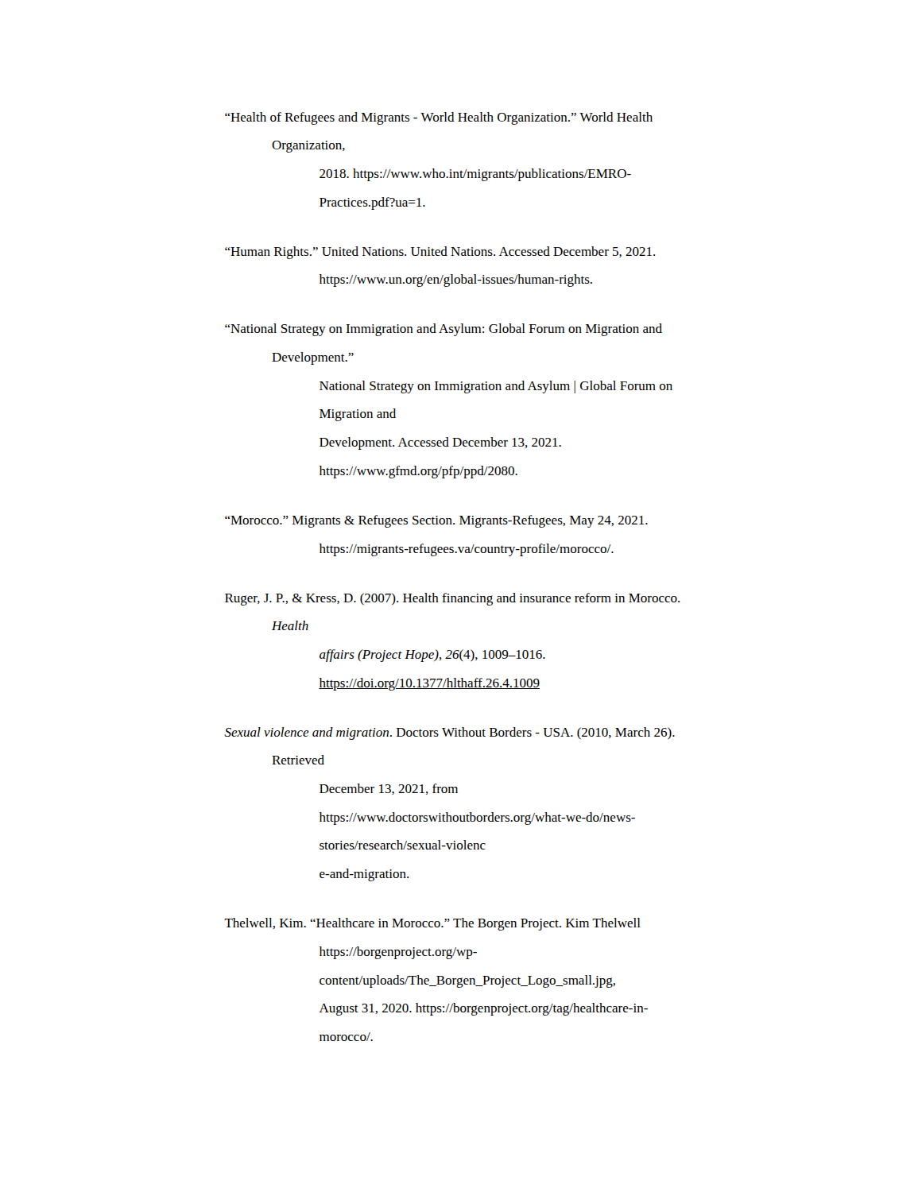“Health of Refugees and Migrants - World Health Organization.” World Health Organization, 2018. https://www.who.int/migrants/publications/EMRO-Practices.pdf?ua=1.
“Human Rights.” United Nations. United Nations. Accessed December 5, 2021. https://www.un.org/en/global-issues/human-rights.
“National Strategy on Immigration and Asylum: Global Forum on Migration and Development.” National Strategy on Immigration and Asylum | Global Forum on Migration and Development. Accessed December 13, 2021. https://www.gfmd.org/pfp/ppd/2080.
“Morocco.” Migrants & Refugees Section. Migrants-Refugees, May 24, 2021. https://migrants-refugees.va/country-profile/morocco/.
Ruger, J. P., & Kress, D. (2007). Health financing and insurance reform in Morocco. Health affairs (Project Hope), 26(4), 1009–1016. https://doi.org/10.1377/hlthaff.26.4.1009
Sexual violence and migration. Doctors Without Borders - USA. (2010, March 26). Retrieved December 13, 2021, from https://www.doctorswithoutborders.org/what-we-do/news-stories/research/sexual-violenc e-and-migration.
Thelwell, Kim. “Healthcare in Morocco.” The Borgen Project. Kim Thelwell https://borgenproject.org/wp-content/uploads/The_Borgen_Project_Logo_small.jpg, August 31, 2020. https://borgenproject.org/tag/healthcare-in-morocco/.